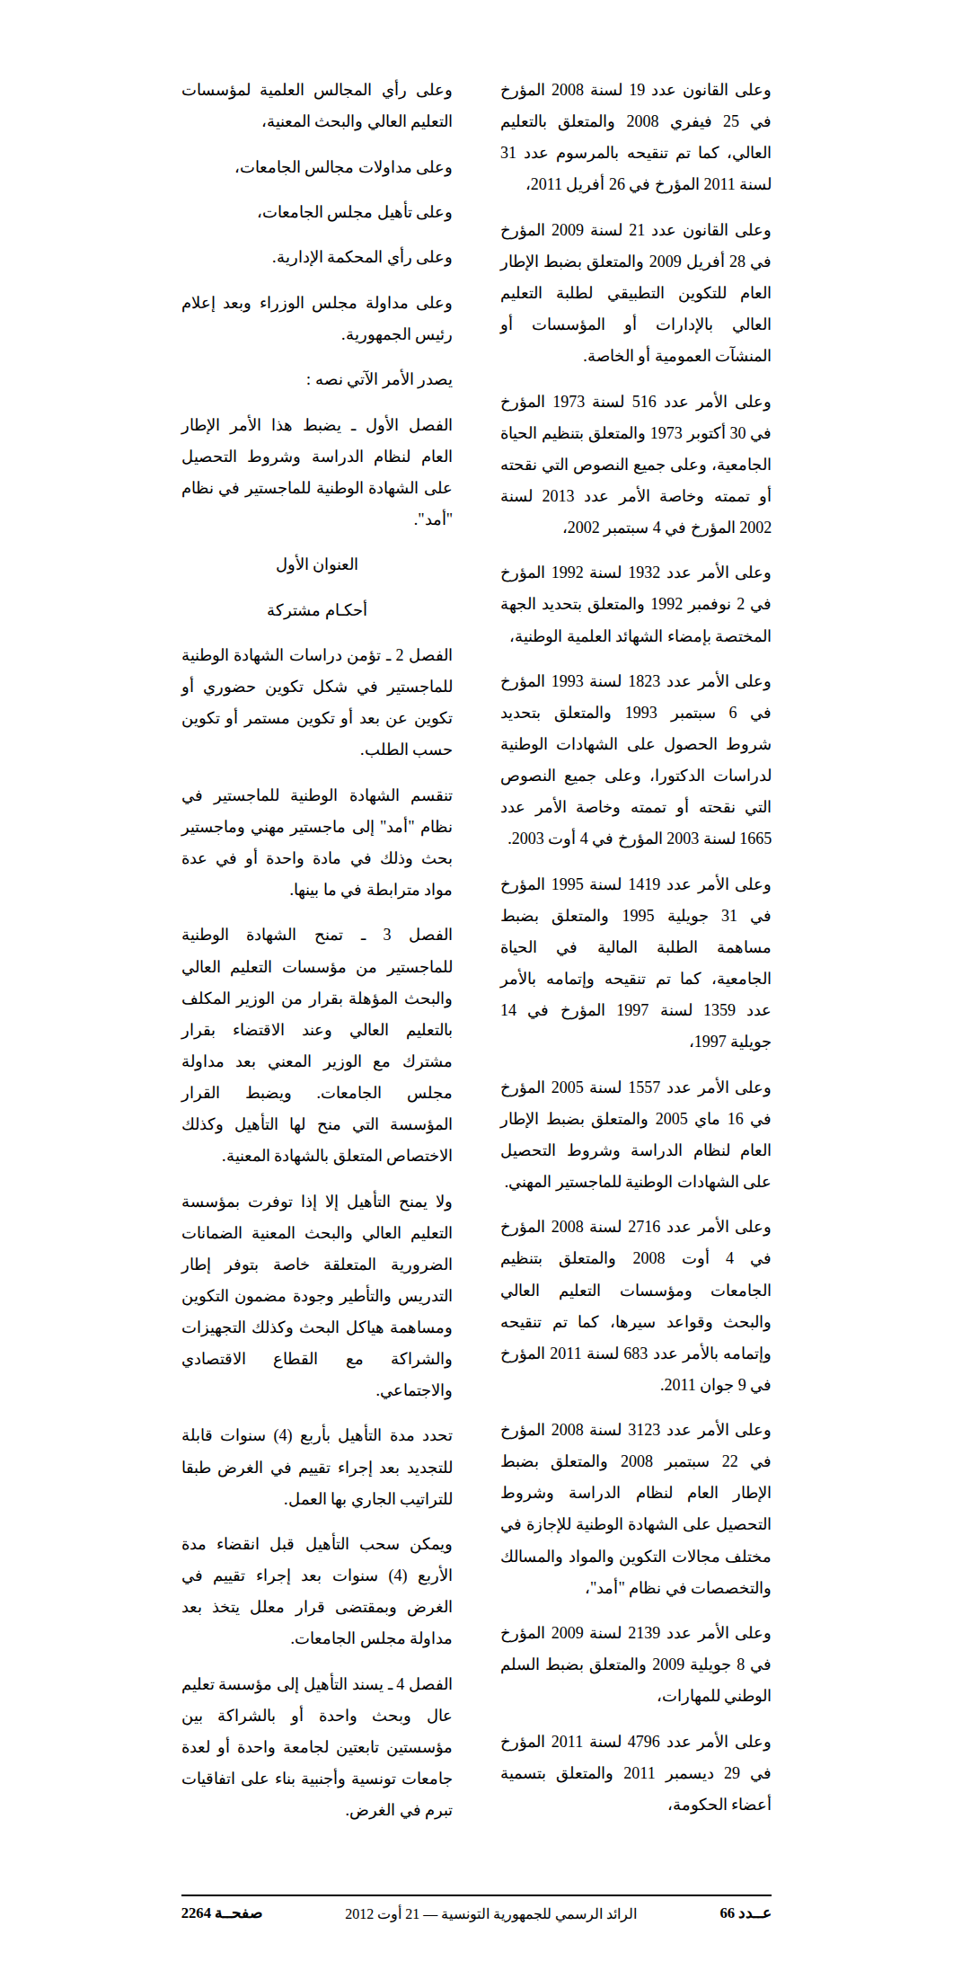وعلى القانون عدد 19 لسنة 2008 المؤرخ في 25 فيفري 2008 والمتعلق بالتعليم العالي، كما تم تنقيحه بالمرسوم عدد 31 لسنة 2011 المؤرخ في 26 أفريل 2011،
وعلى القانون عدد 21 لسنة 2009 المؤرخ في 28 أفريل 2009 والمتعلق بضبط الإطار العام للتكوين التطبيقي لطلبة التعليم العالي بالإدارات أو المؤسسات أو المنشآت العمومية أو الخاصة.
وعلى الأمر عدد 516 لسنة 1973 المؤرخ في 30 أكتوبر 1973 والمتعلق بتنظيم الحياة الجامعية، وعلى جميع النصوص التي نقحته أو تممته وخاصة الأمر عدد 2013 لسنة 2002 المؤرخ في 4 سبتمبر 2002،
وعلى الأمر عدد 1932 لسنة 1992 المؤرخ في 2 نوفمبر 1992 والمتعلق بتحديد الجهة المختصة بإمضاء الشهائد العلمية الوطنية،
وعلى الأمر عدد 1823 لسنة 1993 المؤرخ في 6 سبتمبر 1993 والمتعلق بتحديد شروط الحصول على الشهادات الوطنية لدراسات الدكتورا، وعلى جميع النصوص التي نقحته أو تممته وخاصة الأمر عدد 1665 لسنة 2003 المؤرخ في 4 أوت 2003.
وعلى الأمر عدد 1419 لسنة 1995 المؤرخ في 31 جويلية 1995 والمتعلق بضبط مساهمة الطلبة المالية في الحياة الجامعية، كما تم تنقيحه وإتمامه بالأمر عدد 1359 لسنة 1997 المؤرخ في 14 جويلية 1997،
وعلى الأمر عدد 1557 لسنة 2005 المؤرخ في 16 ماي 2005 والمتعلق بضبط الإطار العام لنظام الدراسة وشروط التحصيل على الشهادات الوطنية للماجستير المهني.
وعلى الأمر عدد 2716 لسنة 2008 المؤرخ في 4 أوت 2008 والمتعلق بتنظيم الجامعات ومؤسسات التعليم العالي والبحث وقواعد سيرها، كما تم تنقيحه وإتمامه بالأمر عدد 683 لسنة 2011 المؤرخ في 9 جوان 2011.
وعلى الأمر عدد 3123 لسنة 2008 المؤرخ في 22 سبتمبر 2008 والمتعلق بضبط الإطار العام لنظام الدراسة وشروط التحصيل على الشهادة الوطنية للإجازة في مختلف مجالات التكوين والمواد والمسالك والتخصصات في نظام "أمد"،
وعلى الأمر عدد 2139 لسنة 2009 المؤرخ في 8 جويلية 2009 والمتعلق بضبط السلم الوطني للمهارات،
وعلى الأمر عدد 4796 لسنة 2011 المؤرخ في 29 ديسمبر 2011 والمتعلق بتسمية أعضاء الحكومة،
وعلى رأي المجالس العلمية لمؤسسات التعليم العالي والبحث المعنية،
وعلى مداولات مجالس الجامعات،
وعلى تأهيل مجلس الجامعات،
وعلى رأي المحكمة الإدارية.
وعلى مداولة مجلس الوزراء وبعد إعلام رئيس الجمهورية.
يصدر الأمر الآتي نصه :
الفصل الأول ـ يضبط هذا الأمر الإطار العام لنظام الدراسة وشروط التحصيل على الشهادة الوطنية للماجستير في نظام "أمد".
العنوان الأول
أحكـام مشتركة
الفصل 2 ـ تؤمن دراسات الشهادة الوطنية للماجستير في شكل تكوين حضوري أو تكوين عن بعد أو تكوين مستمر أو تكوين حسب الطلب.
تنقسم الشهادة الوطنية للماجستير في نظام "أمد" إلى ماجستير مهني وماجستير بحث وذلك في مادة واحدة أو في عدة مواد مترابطة في ما بينها.
الفصل 3 ـ تمنح الشهادة الوطنية للماجستير من مؤسسات التعليم العالي والبحث المؤهلة بقرار من الوزير المكلف بالتعليم العالي وعند الاقتضاء بقرار مشترك مع الوزير المعني بعد مداولة مجلس الجامعات. ويضبط القرار المؤسسة التي منح لها التأهيل وكذلك الاختصاص المتعلق بالشهادة المعنية.
ولا يمنح التأهيل إلا إذا توفرت بمؤسسة التعليم العالي والبحث المعنية الضمانات الضرورية المتعلقة خاصة بتوفر إطار التدريس والتأطير وجودة مضمون التكوين ومساهمة هياكل البحث وكذلك التجهيزات والشراكة مع القطاع الاقتصادي والاجتماعي.
تحدد مدة التأهيل بأربع (4) سنوات قابلة للتجديد بعد إجراء تقييم في الغرض طبقا للتراتيب الجاري بها العمل.
ويمكن سحب التأهيل قبل انقضاء مدة الأربع (4) سنوات بعد إجراء تقييم في الغرض وبمقتضى قرار معلل يتخذ بعد مداولة مجلس الجامعات.
الفصل 4 ـ يسند التأهيل إلى مؤسسة تعليم عال وبحث واحدة أو بالشراكة بين مؤسستين تابعتين لجامعة واحدة أو لعدة جامعات تونسية وأجنبية بناء على اتفاقيات تبرم في الغرض.
عــدد 66
الرائد الرسمي للجمهورية التونسية — 21 أوت 2012
صفحــة 2264